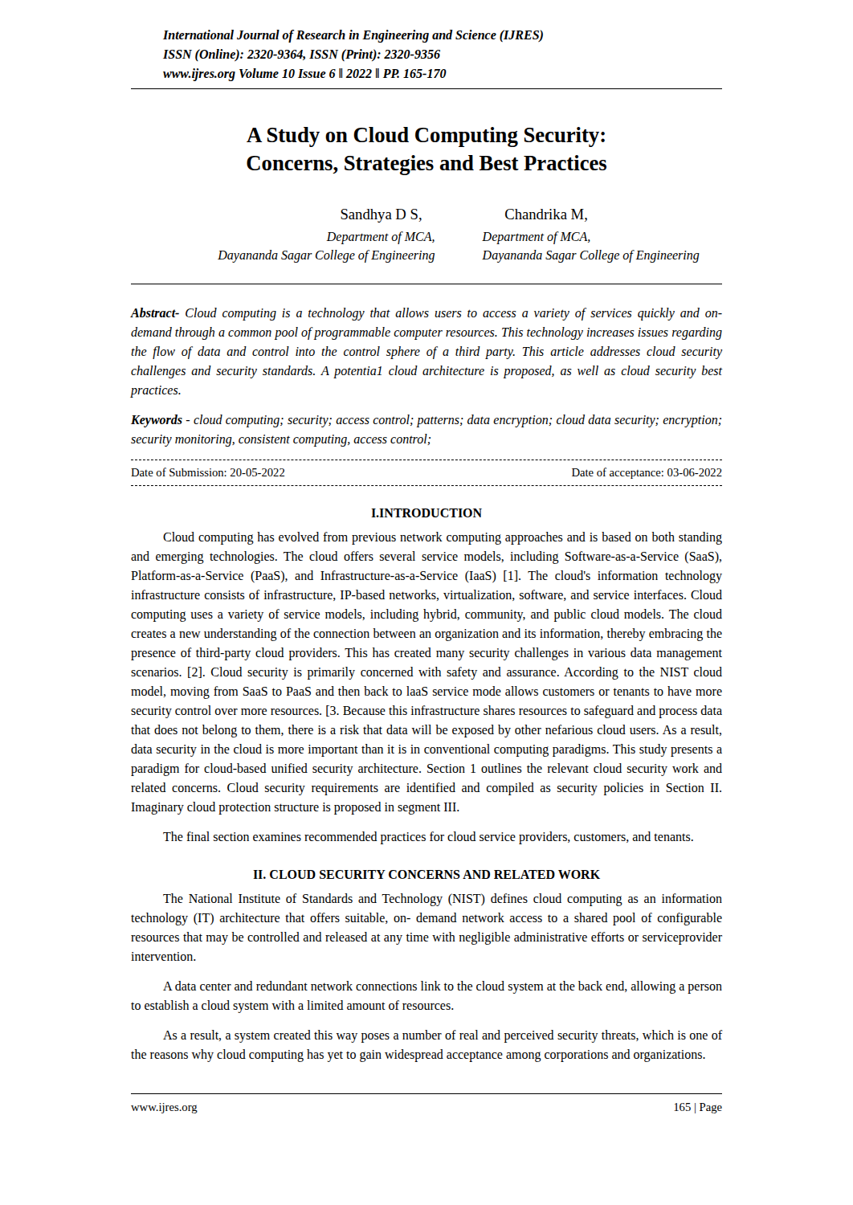International Journal of Research in Engineering and Science (IJRES)
ISSN (Online): 2320-9364, ISSN (Print): 2320-9356
www.ijres.org Volume 10 Issue 6 ǁ 2022 ǁ PP. 165-170
A Study on Cloud Computing Security:
Concerns, Strategies and Best Practices
Sandhya D S, Chandrika M,
Department of MCA, Department of MCA,
Dayananda Sagar College of Engineering Dayananda Sagar College of Engineering
Abstract- Cloud computing is a technology that allows users to access a variety of services quickly and on-demand through a common pool of programmable computer resources. This technology increases issues regarding the flow of data and control into the control sphere of a third party. This article addresses cloud security challenges and security standards. A potentia1 cloud architecture is proposed, as well as cloud security best practices.
Keywords - cloud computing; security; access control; patterns; data encryption; cloud data security; encryption; security monitoring, consistent computing, access control;
Date of Submission: 20-05-2022 Date of acceptance: 03-06-2022
I.INTRODUCTION
Cloud computing has evolved from previous network computing approaches and is based on both standing and emerging technologies. The cloud offers several service models, including Software-as-a-Service (SaaS), Platform-as-a-Service (PaaS), and Infrastructure-as-a-Service (IaaS) [1]. The cloud's information technology infrastructure consists of infrastructure, IP-based networks, virtualization, software, and service interfaces. Cloud computing uses a variety of service models, including hybrid, community, and public cloud models. The cloud creates a new understanding of the connection between an organization and its information, thereby embracing the presence of third-party cloud providers. This has created many security challenges in various data management scenarios. [2]. Cloud security is primarily concerned with safety and assurance. According to the NIST cloud model, moving from SaaS to PaaS and then back to laaS service mode allows customers or tenants to have more security control over more resources. [3. Because this infrastructure shares resources to safeguard and process data that does not belong to them, there is a risk that data will be exposed by other nefarious cloud users. As a result, data security in the cloud is more important than it is in conventional computing paradigms. This study presents a paradigm for cloud-based unified security architecture. Section 1 outlines the relevant cloud security work and related concerns. Cloud security requirements are identified and compiled as security policies in Section II. Imaginary cloud protection structure is proposed in segment III.
The final section examines recommended practices for cloud service providers, customers, and tenants.
II. CLOUD SECURITY CONCERNS AND RELATED WORK
The National Institute of Standards and Technology (NIST) defines cloud computing as an information technology (IT) architecture that offers suitable, on- demand network access to a shared pool of configurable resources that may be controlled and released at any time with negligible administrative efforts or serviceprovider intervention.
A data center and redundant network connections link to the cloud system at the back end, allowing a person to establish a cloud system with a limited amount of resources.
As a result, a system created this way poses a number of real and perceived security threats, which is one of the reasons why cloud computing has yet to gain widespread acceptance among corporations and organizations.
www.ijres.org 165 | Page